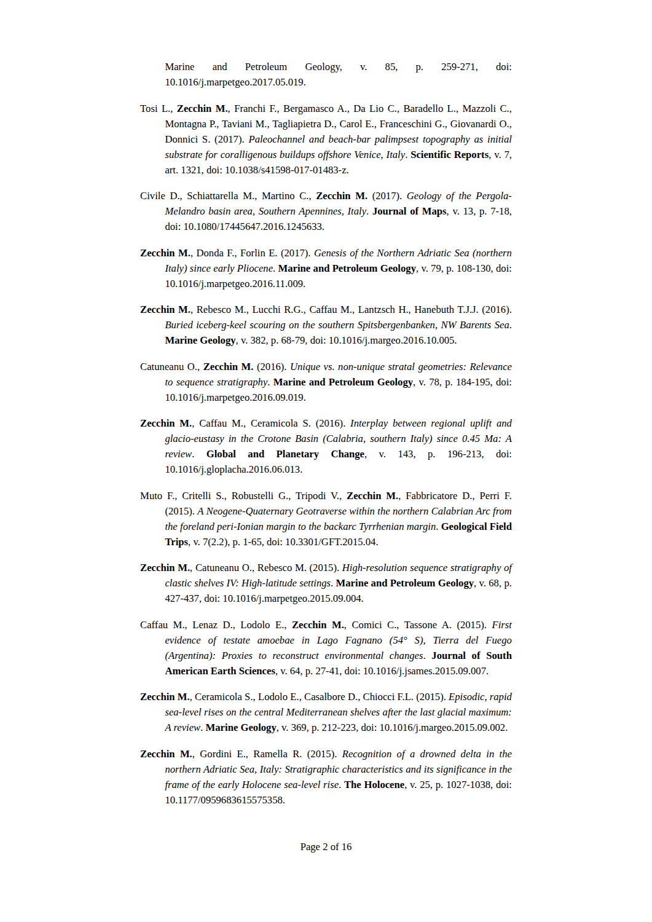Marine and Petroleum Geology, v. 85, p. 259-271, doi: 10.1016/j.marpetgeo.2017.05.019.
Tosi L., Zecchin M., Franchi F., Bergamasco A., Da Lio C., Baradello L., Mazzoli C., Montagna P., Taviani M., Tagliapietra D., Carol E., Franceschini G., Giovanardi O., Donnici S. (2017). Paleochannel and beach-bar palimpsest topography as initial substrate for coralligenous buildups offshore Venice, Italy. Scientific Reports, v. 7, art. 1321, doi: 10.1038/s41598-017-01483-z.
Civile D., Schiattarella M., Martino C., Zecchin M. (2017). Geology of the Pergola-Melandro basin area, Southern Apennines, Italy. Journal of Maps, v. 13, p. 7-18, doi: 10.1080/17445647.2016.1245633.
Zecchin M., Donda F., Forlin E. (2017). Genesis of the Northern Adriatic Sea (northern Italy) since early Pliocene. Marine and Petroleum Geology, v. 79, p. 108-130, doi: 10.1016/j.marpetgeo.2016.11.009.
Zecchin M., Rebesco M., Lucchi R.G., Caffau M., Lantzsch H., Hanebuth T.J.J. (2016). Buried iceberg-keel scouring on the southern Spitsbergenbanken, NW Barents Sea. Marine Geology, v. 382, p. 68-79, doi: 10.1016/j.margeo.2016.10.005.
Catuneanu O., Zecchin M. (2016). Unique vs. non-unique stratal geometries: Relevance to sequence stratigraphy. Marine and Petroleum Geology, v. 78, p. 184-195, doi: 10.1016/j.marpetgeo.2016.09.019.
Zecchin M., Caffau M., Ceramicola S. (2016). Interplay between regional uplift and glacio-eustasy in the Crotone Basin (Calabria, southern Italy) since 0.45 Ma: A review. Global and Planetary Change, v. 143, p. 196-213, doi: 10.1016/j.gloplacha.2016.06.013.
Muto F., Critelli S., Robustelli G., Tripodi V., Zecchin M., Fabbricatore D., Perri F. (2015). A Neogene-Quaternary Geotraverse within the northern Calabrian Arc from the foreland peri-Ionian margin to the backarc Tyrrhenian margin. Geological Field Trips, v. 7(2.2), p. 1-65, doi: 10.3301/GFT.2015.04.
Zecchin M., Catuneanu O., Rebesco M. (2015). High-resolution sequence stratigraphy of clastic shelves IV: High-latitude settings. Marine and Petroleum Geology, v. 68, p. 427-437, doi: 10.1016/j.marpetgeo.2015.09.004.
Caffau M., Lenaz D., Lodolo E., Zecchin M., Comici C., Tassone A. (2015). First evidence of testate amoebae in Lago Fagnano (54° S), Tierra del Fuego (Argentina): Proxies to reconstruct environmental changes. Journal of South American Earth Sciences, v. 64, p. 27-41, doi: 10.1016/j.jsames.2015.09.007.
Zecchin M., Ceramicola S., Lodolo E., Casalbore D., Chiocci F.L. (2015). Episodic, rapid sea-level rises on the central Mediterranean shelves after the last glacial maximum: A review. Marine Geology, v. 369, p. 212-223, doi: 10.1016/j.margeo.2015.09.002.
Zecchin M., Gordini E., Ramella R. (2015). Recognition of a drowned delta in the northern Adriatic Sea, Italy: Stratigraphic characteristics and its significance in the frame of the early Holocene sea-level rise. The Holocene, v. 25, p. 1027-1038, doi: 10.1177/0959683615575358.
Page 2 of 16